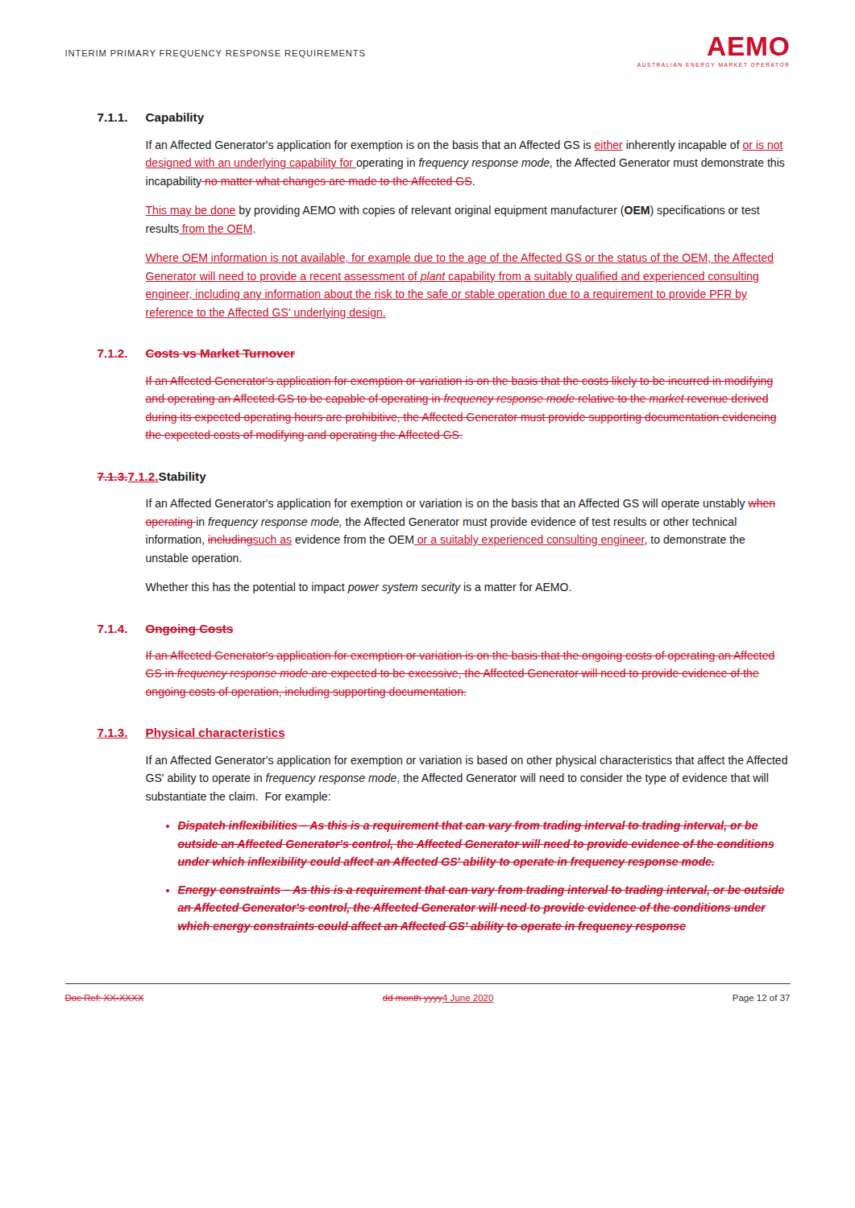Interim Primary Frequency Response Requirements
AEMO
Australian Energy Market Operator
7.1.1. Capability
If an Affected Generator's application for exemption is on the basis that an Affected GS is either inherently incapable of or is not designed with an underlying capability for operating in frequency response mode, the Affected Generator must demonstrate this incapability no matter what changes are made to the Affected GS.
This may be done by providing AEMO with copies of relevant original equipment manufacturer (OEM) specifications or test results from the OEM.
Where OEM information is not available, for example due to the age of the Affected GS or the status of the OEM, the Affected Generator will need to provide a recent assessment of plant capability from a suitably qualified and experienced consulting engineer, including any information about the risk to the safe or stable operation due to a requirement to provide PFR by reference to the Affected GS' underlying design.
7.1.2. Costs vs Market Turnover
If an Affected Generator's application for exemption or variation is on the basis that the costs likely to be incurred in modifying and operating an Affected GS to be capable of operating in frequency response mode relative to the market revenue derived during its expected operating hours are prohibitive, the Affected Generator must provide supporting documentation evidencing the expected costs of modifying and operating the Affected GS.
7.1.3.7.1.2. Stability
If an Affected Generator's application for exemption or variation is on the basis that an Affected GS will operate unstably when operating in frequency response mode, the Affected Generator must provide evidence of test results or other technical information, includingsuch as evidence from the OEM or a suitably experienced consulting engineer, to demonstrate the unstable operation.
Whether this has the potential to impact power system security is a matter for AEMO.
7.1.4. Ongoing Costs
If an Affected Generator's application for exemption or variation is on the basis that the ongoing costs of operating an Affected GS in frequency response mode are expected to be excessive, the Affected Generator will need to provide evidence of the ongoing costs of operation, including supporting documentation.
7.1.3. Physical characteristics
If an Affected Generator's application for exemption or variation is based on other physical characteristics that affect the Affected GS' ability to operate in frequency response mode, the Affected Generator will need to consider the type of evidence that will substantiate the claim. For example:
Dispatch inflexibilities – As this is a requirement that can vary from trading interval to trading interval, or be outside an Affected Generator's control, the Affected Generator will need to provide evidence of the conditions under which inflexibility could affect an Affected GS' ability to operate in frequency response mode.
Energy constraints – As this is a requirement that can vary from trading interval to trading interval, or be outside an Affected Generator's control, the Affected Generator will need to provide evidence of the conditions under which energy constraints could affect an Affected GS' ability to operate in frequency response
Doc Ref: XX-XXXX
dd month yyyy4 June 2020
Page 12 of 37